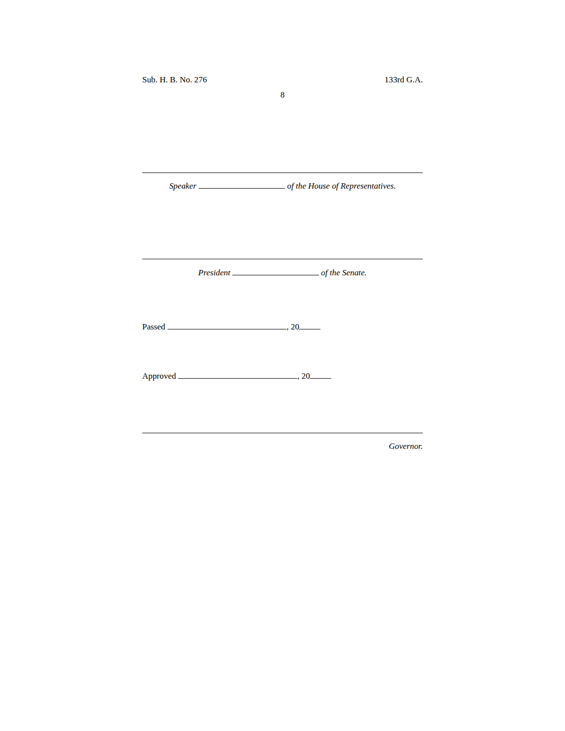Sub. H. B. No. 276 133rd G.A.
8
Speaker of the House of Representatives.
President of the Senate.
Passed , 20
Approved , 20
Governor.